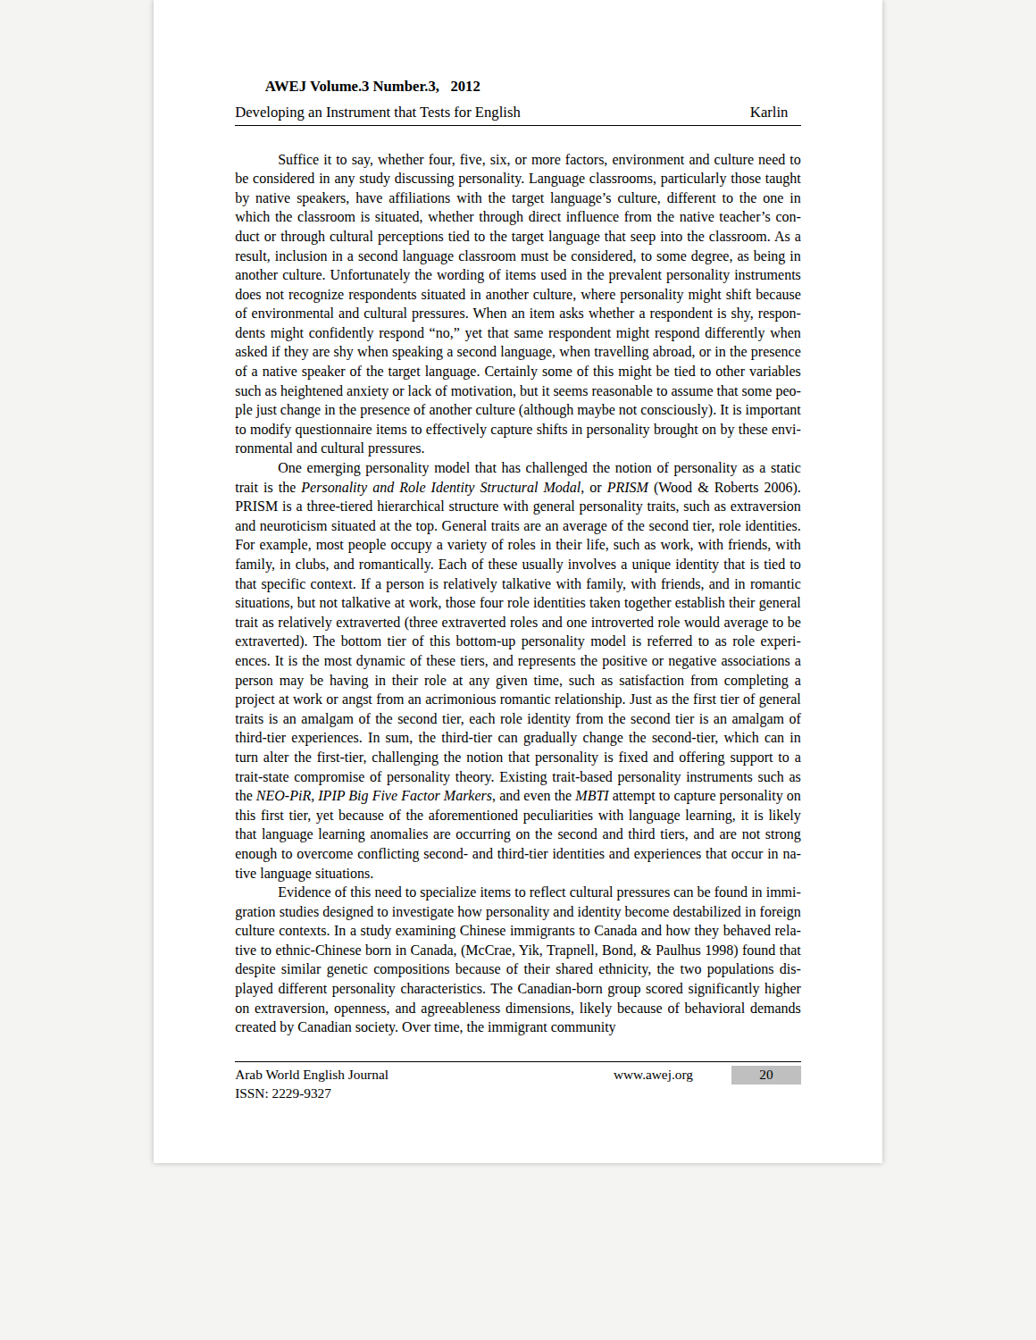AWEJ Volume.3 Number.3, 2012
Developing an Instrument that Tests for English Karlin
Suffice it to say, whether four, five, six, or more factors, environment and culture need to be considered in any study discussing personality. Language classrooms, particularly those taught by native speakers, have affiliations with the target language’s culture, different to the one in which the classroom is situated, whether through direct influence from the native teacher’s conduct or through cultural perceptions tied to the target language that seep into the classroom. As a result, inclusion in a second language classroom must be considered, to some degree, as being in another culture. Unfortunately the wording of items used in the prevalent personality instruments does not recognize respondents situated in another culture, where personality might shift because of environmental and cultural pressures. When an item asks whether a respondent is shy, respondents might confidently respond “no,” yet that same respondent might respond differently when asked if they are shy when speaking a second language, when travelling abroad, or in the presence of a native speaker of the target language. Certainly some of this might be tied to other variables such as heightened anxiety or lack of motivation, but it seems reasonable to assume that some people just change in the presence of another culture (although maybe not consciously). It is important to modify questionnaire items to effectively capture shifts in personality brought on by these environmental and cultural pressures.
One emerging personality model that has challenged the notion of personality as a static trait is the Personality and Role Identity Structural Modal, or PRISM (Wood & Roberts 2006). PRISM is a three-tiered hierarchical structure with general personality traits, such as extraversion and neuroticism situated at the top. General traits are an average of the second tier, role identities. For example, most people occupy a variety of roles in their life, such as work, with friends, with family, in clubs, and romantically. Each of these usually involves a unique identity that is tied to that specific context. If a person is relatively talkative with family, with friends, and in romantic situations, but not talkative at work, those four role identities taken together establish their general trait as relatively extraverted (three extraverted roles and one introverted role would average to be extraverted). The bottom tier of this bottom-up personality model is referred to as role experiences. It is the most dynamic of these tiers, and represents the positive or negative associations a person may be having in their role at any given time, such as satisfaction from completing a project at work or angst from an acrimonious romantic relationship. Just as the first tier of general traits is an amalgam of the second tier, each role identity from the second tier is an amalgam of third-tier experiences. In sum, the third-tier can gradually change the second-tier, which can in turn alter the first-tier, challenging the notion that personality is fixed and offering support to a trait-state compromise of personality theory. Existing trait-based personality instruments such as the NEO-PiR, IPIP Big Five Factor Markers, and even the MBTI attempt to capture personality on this first tier, yet because of the aforementioned peculiarities with language learning, it is likely that language learning anomalies are occurring on the second and third tiers, and are not strong enough to overcome conflicting second- and third-tier identities and experiences that occur in native language situations.
Evidence of this need to specialize items to reflect cultural pressures can be found in immigration studies designed to investigate how personality and identity become destabilized in foreign culture contexts. In a study examining Chinese immigrants to Canada and how they behaved relative to ethnic-Chinese born in Canada, (McCrae, Yik, Trapnell, Bond, & Paulhus 1998) found that despite similar genetic compositions because of their shared ethnicity, the two populations displayed different personality characteristics. The Canadian-born group scored significantly higher on extraversion, openness, and agreeableness dimensions, likely because of behavioral demands created by Canadian society. Over time, the immigrant community
Arab World English Journal
www.awej.org
20
ISSN: 2229-9327